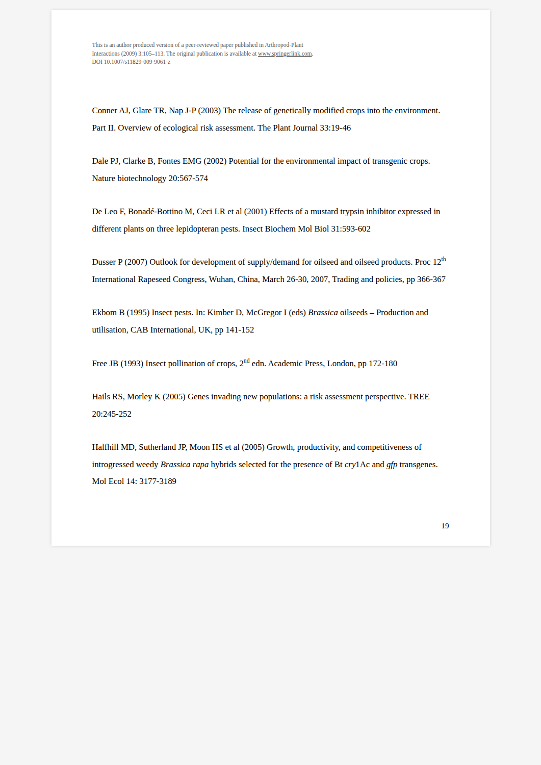This is an author produced version of a peer-reviewed paper published in Arthropod-Plant
Interactions (2009) 3:105–113. The original publication is available at www.springerlink.com.
DOI 10.1007/s11829-009-9061-z
Conner AJ, Glare TR, Nap J-P (2003) The release of genetically modified crops into the environment. Part II. Overview of ecological risk assessment. The Plant Journal 33:19-46
Dale PJ, Clarke B, Fontes EMG (2002) Potential for the environmental impact of transgenic crops. Nature biotechnology 20:567-574
De Leo F, Bonadé-Bottino M, Ceci LR et al (2001) Effects of a mustard trypsin inhibitor expressed in different plants on three lepidopteran pests. Insect Biochem Mol Biol 31:593-602
Dusser P (2007) Outlook for development of supply/demand for oilseed and oilseed products. Proc 12th International Rapeseed Congress, Wuhan, China, March 26-30, 2007, Trading and policies, pp 366-367
Ekbom B (1995) Insect pests. In: Kimber D, McGregor I (eds) Brassica oilseeds – Production and utilisation, CAB International, UK, pp 141-152
Free JB (1993) Insect pollination of crops, 2nd edn. Academic Press, London, pp 172-180
Hails RS, Morley K (2005) Genes invading new populations: a risk assessment perspective. TREE 20:245-252
Halfhill MD, Sutherland JP, Moon HS et al (2005) Growth, productivity, and competitiveness of introgressed weedy Brassica rapa hybrids selected for the presence of Bt cry1Ac and gfp transgenes. Mol Ecol 14: 3177-3189
19